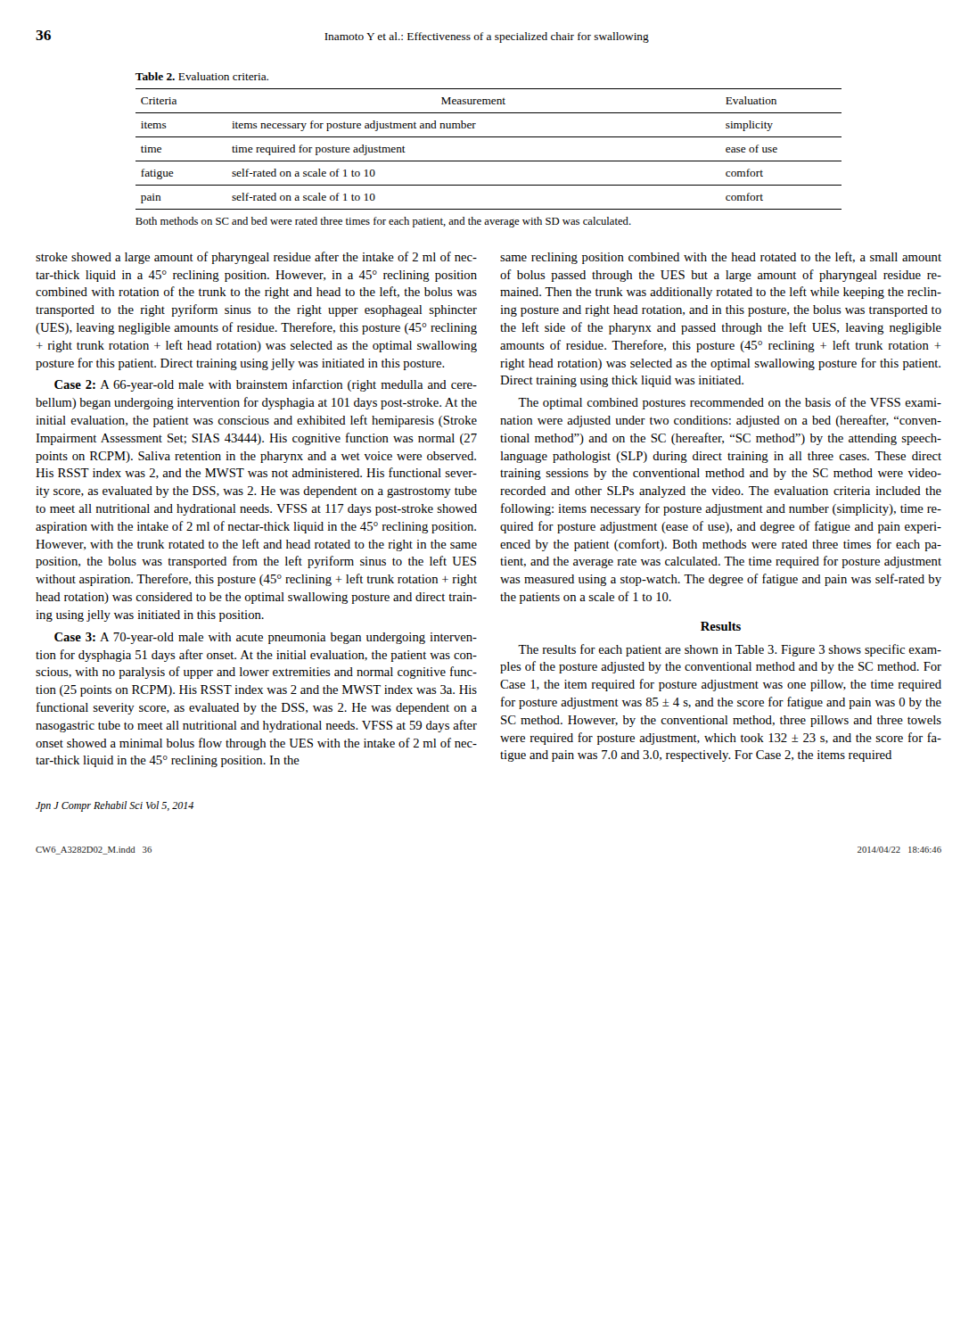36 Inamoto Y et al.: Effectiveness of a specialized chair for swallowing
Table 2. Evaluation criteria.
| Criteria | Measurement | Evaluation |
| --- | --- | --- |
| items | items necessary for posture adjustment and number | simplicity |
| time | time required for posture adjustment | ease of use |
| fatigue | self-rated on a scale of 1 to 10 | comfort |
| pain | self-rated on a scale of 1 to 10 | comfort |
Both methods on SC and bed were rated three times for each patient, and the average with SD was calculated.
stroke showed a large amount of pharyngeal residue after the intake of 2 ml of nectar-thick liquid in a 45° reclining position. However, in a 45° reclining position combined with rotation of the trunk to the right and head to the left, the bolus was transported to the right pyriform sinus to the right upper esophageal sphincter (UES), leaving negligible amounts of residue. Therefore, this posture (45° reclining + right trunk rotation + left head rotation) was selected as the optimal swallowing posture for this patient. Direct training using jelly was initiated in this posture.
Case 2: A 66-year-old male with brainstem infarction (right medulla and cerebellum) began undergoing intervention for dysphagia at 101 days post-stroke. At the initial evaluation, the patient was conscious and exhibited left hemiparesis (Stroke Impairment Assessment Set; SIAS 43444). His cognitive function was normal (27 points on RCPM). Saliva retention in the pharynx and a wet voice were observed. His RSST index was 2, and the MWST was not administered. His functional severity score, as evaluated by the DSS, was 2. He was dependent on a gastrostomy tube to meet all nutritional and hydrational needs. VFSS at 117 days post-stroke showed aspiration with the intake of 2 ml of nectar-thick liquid in the 45° reclining position. However, with the trunk rotated to the left and head rotated to the right in the same position, the bolus was transported from the left pyriform sinus to the left UES without aspiration. Therefore, this posture (45° reclining + left trunk rotation + right head rotation) was considered to be the optimal swallowing posture and direct training using jelly was initiated in this position.
Case 3: A 70-year-old male with acute pneumonia began undergoing intervention for dysphagia 51 days after onset. At the initial evaluation, the patient was conscious, with no paralysis of upper and lower extremities and normal cognitive function (25 points on RCPM). His RSST index was 2 and the MWST index was 3a. His functional severity score, as evaluated by the DSS, was 2. He was dependent on a nasogastric tube to meet all nutritional and hydrational needs. VFSS at 59 days after onset showed a minimal bolus flow through the UES with the intake of 2 ml of nectar-thick liquid in the 45° reclining position. In the
same reclining position combined with the head rotated to the left, a small amount of bolus passed through the UES but a large amount of pharyngeal residue remained. Then the trunk was additionally rotated to the left while keeping the reclining posture and right head rotation, and in this posture, the bolus was transported to the left side of the pharynx and passed through the left UES, leaving negligible amounts of residue. Therefore, this posture (45° reclining + left trunk rotation + right head rotation) was selected as the optimal swallowing posture for this patient. Direct training using thick liquid was initiated.
The optimal combined postures recommended on the basis of the VFSS examination were adjusted under two conditions: adjusted on a bed (hereafter, “conventional method”) and on the SC (hereafter, “SC method”) by the attending speech-language pathologist (SLP) during direct training in all three cases. These direct training sessions by the conventional method and by the SC method were video-recorded and other SLPs analyzed the video. The evaluation criteria included the following: items necessary for posture adjustment and number (simplicity), time required for posture adjustment (ease of use), and degree of fatigue and pain experienced by the patient (comfort). Both methods were rated three times for each patient, and the average rate was calculated. The time required for posture adjustment was measured using a stop-watch. The degree of fatigue and pain was self-rated by the patients on a scale of 1 to 10.
Results
The results for each patient are shown in Table 3. Figure 3 shows specific examples of the posture adjusted by the conventional method and by the SC method. For Case 1, the item required for posture adjustment was one pillow, the time required for posture adjustment was 85 ± 4 s, and the score for fatigue and pain was 0 by the SC method. However, by the conventional method, three pillows and three towels were required for posture adjustment, which took 132 ± 23 s, and the score for fatigue and pain was 7.0 and 3.0, respectively. For Case 2, the items required
Jpn J Compr Rehabil Sci Vol 5, 2014
CW6_A3282D02_M.indd 36 2014/04/22 18:46:46